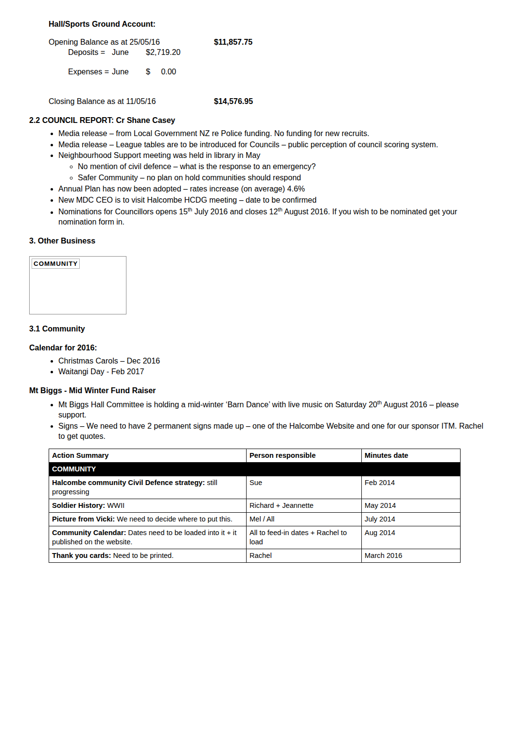Hall/Sports Ground Account:
Opening Balance as at 25/05/16 $11,857.75
Deposits = June $2,719.20
Expenses = June $ 0.00
Closing Balance as at 11/05/16 $14,576.95
2.2 COUNCIL REPORT: Cr Shane Casey
Media release – from Local Government NZ re Police funding. No funding for new recruits.
Media release – League tables are to be introduced for Councils – public perception of council scoring system.
Neighbourhood Support meeting was held in library in May
No mention of civil defence – what is the response to an emergency?
Safer Community – no plan on hold communities should respond
Annual Plan has now been adopted – rates increase (on average) 4.6%
New MDC CEO is to visit Halcombe HCDG meeting – date to be confirmed
Nominations for Councillors opens 15th July 2016 and closes 12th August 2016. If you wish to be nominated get your nomination form in.
3. Other Business
COMMUNITY
3.1 Community
Calendar for 2016:
Christmas Carols – Dec 2016
Waitangi Day - Feb 2017
Mt Biggs - Mid Winter Fund Raiser
Mt Biggs Hall Committee is holding a mid-winter ‘Barn Dance’ with live music on Saturday 20th August 2016 – please support.
Signs – We need to have 2 permanent signs made up – one of the Halcombe Website and one for our sponsor ITM. Rachel to get quotes.
| Action Summary | Person responsible | Minutes date |
| --- | --- | --- |
| COMMUNITY |
| Halcombe community Civil Defence strategy: still progressing | Sue | Feb 2014 |
| Soldier History: WWII | Richard + Jeannette | May 2014 |
| Picture from Vicki: We need to decide where to put this. | Mel / All | July 2014 |
| Community Calendar: Dates need to be loaded into it + it published on the website. | All to feed-in dates + Rachel to load | Aug 2014 |
| Thank you cards: Need to be printed. | Rachel | March 2016 |